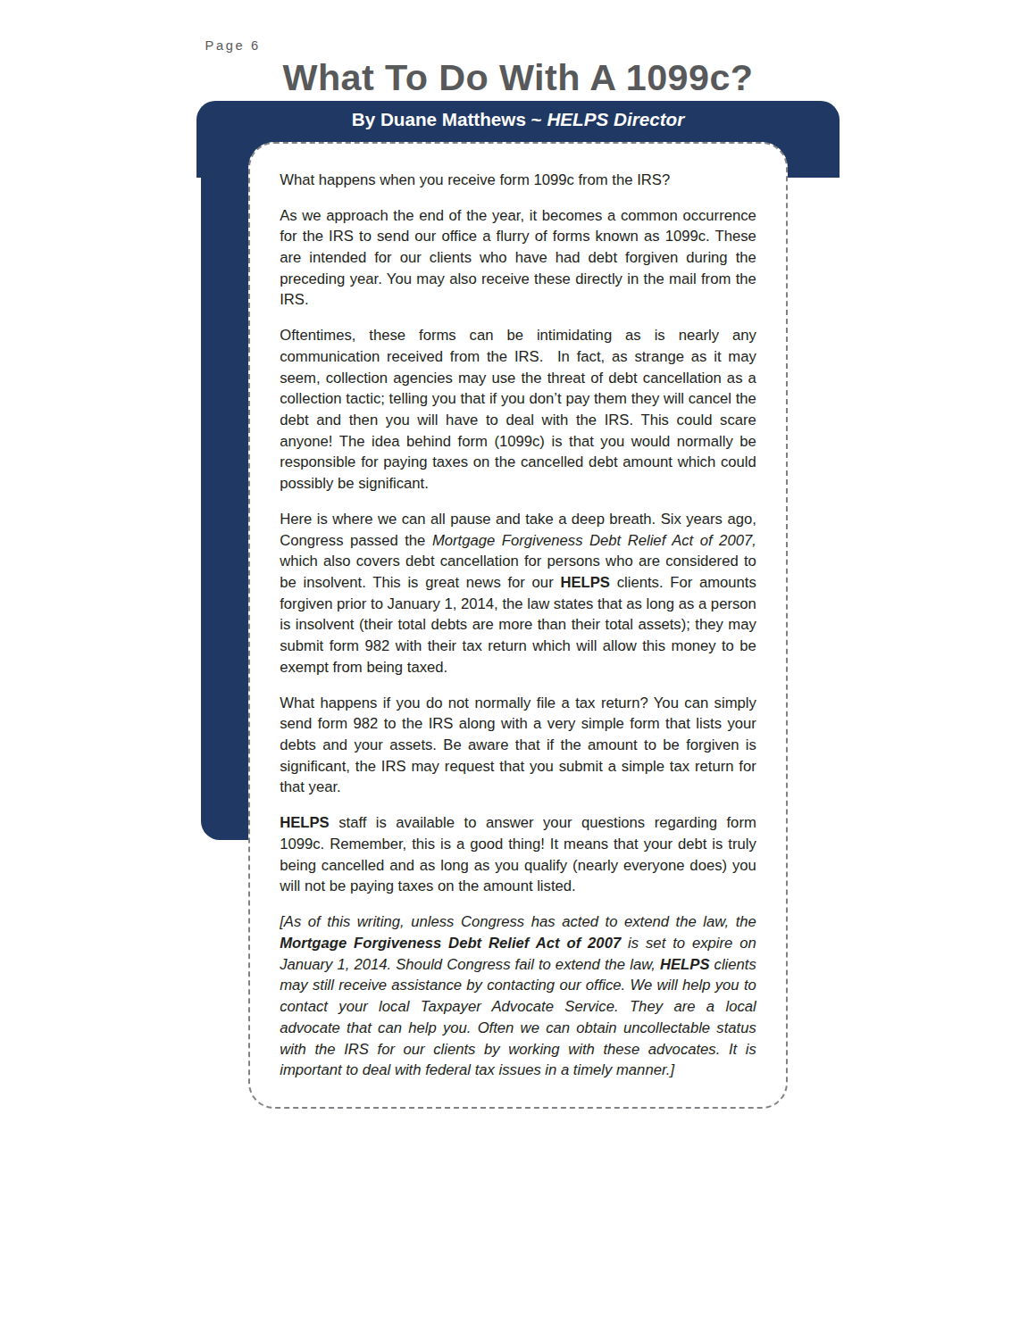Page 6
What To Do With A 1099c?
By Duane Matthews ~ HELPS Director
What happens when you receive form 1099c from the IRS?
As we approach the end of the year, it becomes a common occurrence for the IRS to send our office a flurry of forms known as 1099c. These are intended for our clients who have had debt forgiven during the preceding year. You may also receive these directly in the mail from the IRS.
Oftentimes, these forms can be intimidating as is nearly any communication received from the IRS. In fact, as strange as it may seem, collection agencies may use the threat of debt cancellation as a collection tactic; telling you that if you don’t pay them they will cancel the debt and then you will have to deal with the IRS. This could scare anyone! The idea behind form (1099c) is that you would normally be responsible for paying taxes on the cancelled debt amount which could possibly be significant.
Here is where we can all pause and take a deep breath. Six years ago, Congress passed the Mortgage Forgiveness Debt Relief Act of 2007, which also covers debt cancellation for persons who are considered to be insolvent. This is great news for our HELPS clients. For amounts forgiven prior to January 1, 2014, the law states that as long as a person is insolvent (their total debts are more than their total assets); they may submit form 982 with their tax return which will allow this money to be exempt from being taxed.
What happens if you do not normally file a tax return? You can simply send form 982 to the IRS along with a very simple form that lists your debts and your assets. Be aware that if the amount to be forgiven is significant, the IRS may request that you submit a simple tax return for that year.
HELPS staff is available to answer your questions regarding form 1099c. Remember, this is a good thing! It means that your debt is truly being cancelled and as long as you qualify (nearly everyone does) you will not be paying taxes on the amount listed.
[As of this writing, unless Congress has acted to extend the law, the Mortgage Forgiveness Debt Relief Act of 2007 is set to expire on January 1, 2014. Should Congress fail to extend the law, HELPS clients may still receive assistance by contacting our office. We will help you to contact your local Taxpayer Advocate Service. They are a local advocate that can help you. Often we can obtain uncollectable status with the IRS for our clients by working with these advocates. It is important to deal with federal tax issues in a timely manner.]